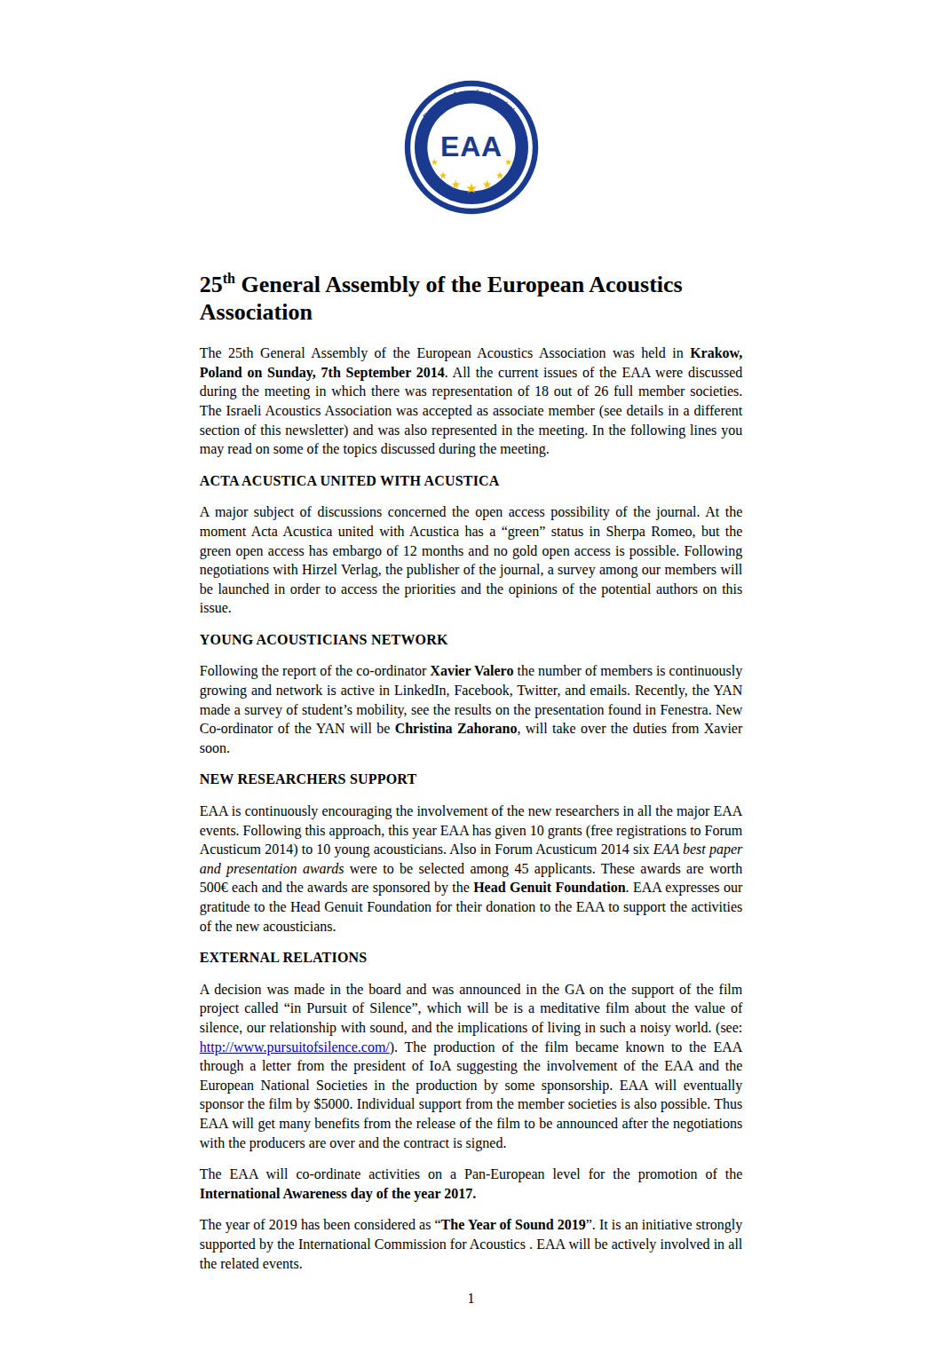European Acoustics Association EAA
25th General Assembly of the European Acoustics Association
The 25th General Assembly of the European Acoustics Association was held in Krakow, Poland on Sunday, 7th September 2014. All the current issues of the EAA were discussed during the meeting in which there was representation of 18 out of 26 full member societies. The Israeli Acoustics Association was accepted as associate member (see details in a different section of this newsletter) and was also represented in the meeting. In the following lines you may read on some of the topics discussed during the meeting.
ACTA ACUSTICA united with ACUSTICA
A major subject of discussions concerned the open access possibility of the journal. At the moment Acta Acustica united with Acustica has a “green” status in Sherpa Romeo, but the green open access has embargo of 12 months and no gold open access is possible. Following negotiations with Hirzel Verlag, the publisher of the journal, a survey among our members will be launched in order to access the priorities and the opinions of the potential authors on this issue.
Young Acousticians Network
Following the report of the co-ordinator Xavier Valero the number of members is continuously growing and network is active in LinkedIn, Facebook, Twitter, and emails. Recently, the YAN made a survey of student’s mobility, see the results on the presentation found in Fenestra. New Co-ordinator of the YAN will be Christina Zahorano, will take over the duties from Xavier soon.
New Researchers Support
EAA is continuously encouraging the involvement of the new researchers in all the major EAA events. Following this approach, this year EAA has given 10 grants (free registrations to Forum Acusticum 2014) to 10 young acousticians. Also in Forum Acusticum 2014 six EAA best paper and presentation awards were to be selected among 45 applicants. These awards are worth 500€ each and the awards are sponsored by the Head Genuit Foundation. EAA expresses our gratitude to the Head Genuit Foundation for their donation to the EAA to support the activities of the new acousticians.
External Relations
A decision was made in the board and was announced in the GA on the support of the film project called “in Pursuit of Silence”, which will be is a meditative film about the value of silence, our relationship with sound, and the implications of living in such a noisy world. (see: http://www.pursuitofsilence.com/). The production of the film became known to the EAA through a letter from the president of IoA suggesting the involvement of the EAA and the European National Societies in the production by some sponsorship. EAA will eventually sponsor the film by $5000. Individual support from the member societies is also possible. Thus EAA will get many benefits from the release of the film to be announced after the negotiations with the producers are over and the contract is signed.
The EAA will co-ordinate activities on a Pan-European level for the promotion of the International Awareness day of the year 2017.
The year of 2019 has been considered as “The Year of Sound 2019”. It is an initiative strongly supported by the International Commission for Acoustics . EAA will be actively involved in all the related events.
1